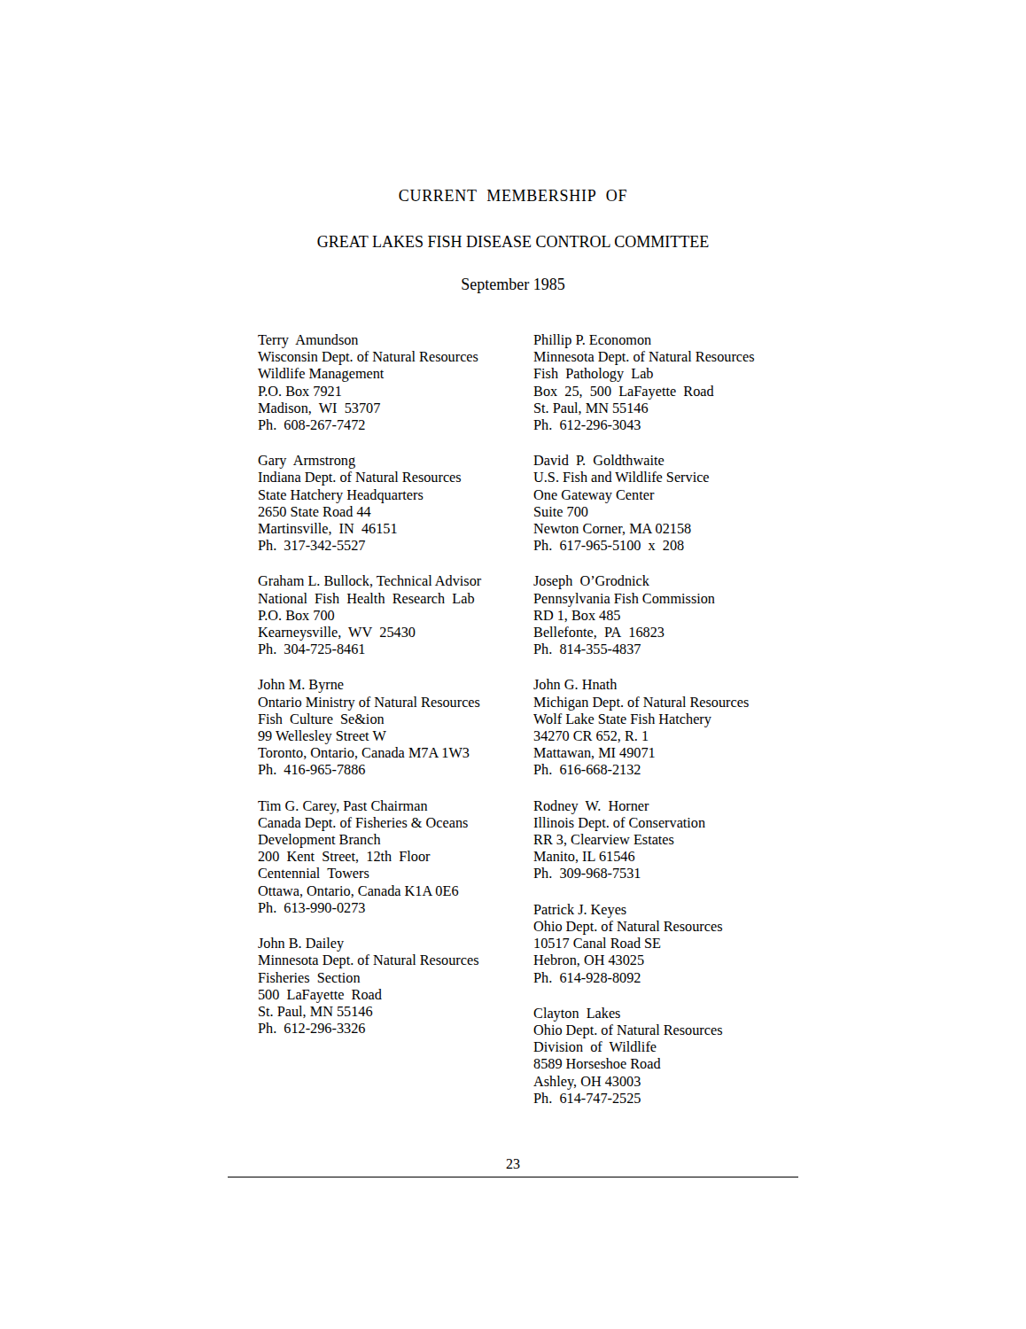CURRENT MEMBERSHIP OF
GREAT LAKES FISH DISEASE CONTROL COMMITTEE
September 1985
Terry Amundson
Wisconsin Dept. of Natural Resources
Wildlife Management
P.O. Box 7921
Madison, WI 53707
Ph. 608-267-7472
Gary Armstrong
Indiana Dept. of Natural Resources
State Hatchery Headquarters
2650 State Road 44
Martinsville, IN 46151
Ph. 317-342-5527
Graham L. Bullock, Technical Advisor
National Fish Health Research Lab
P.O. Box 700
Kearneysville, WV 25430
Ph. 304-725-8461
John M. Byrne
Ontario Ministry of Natural Resources
Fish Culture Se&ion
99 Wellesley Street W
Toronto, Ontario, Canada M7A 1W3
Ph. 416-965-7886
Tim G. Carey, Past Chairman
Canada Dept. of Fisheries & Oceans
Development Branch
200 Kent Street, 12th Floor
Centennial Towers
Ottawa, Ontario, Canada K1A 0E6
Ph. 613-990-0273
John B. Dailey
Minnesota Dept. of Natural Resources
Fisheries Section
500 LaFayette Road
St. Paul, MN 55146
Ph. 612-296-3326
Phillip P. Economon
Minnesota Dept. of Natural Resources
Fish Pathology Lab
Box 25, 500 LaFayette Road
St. Paul, MN 55146
Ph. 612-296-3043
David P. Goldthwaite
U.S. Fish and Wildlife Service
One Gateway Center
Suite 700
Newton Corner, MA 02158
Ph. 617-965-5100 x 208
Joseph O’Grodnick
Pennsylvania Fish Commission
RD 1, Box 485
Bellefonte, PA 16823
Ph. 814-355-4837
John G. Hnath
Michigan Dept. of Natural Resources
Wolf Lake State Fish Hatchery
34270 CR 652, R. 1
Mattawan, MI 49071
Ph. 616-668-2132
Rodney W. Horner
Illinois Dept. of Conservation
RR 3, Clearview Estates
Manito, IL 61546
Ph. 309-968-7531
Patrick J. Keyes
Ohio Dept. of Natural Resources
10517 Canal Road SE
Hebron, OH 43025
Ph. 614-928-8092
Clayton Lakes
Ohio Dept. of Natural Resources
Division of Wildlife
8589 Horseshoe Road
Ashley, OH 43003
Ph. 614-747-2525
23